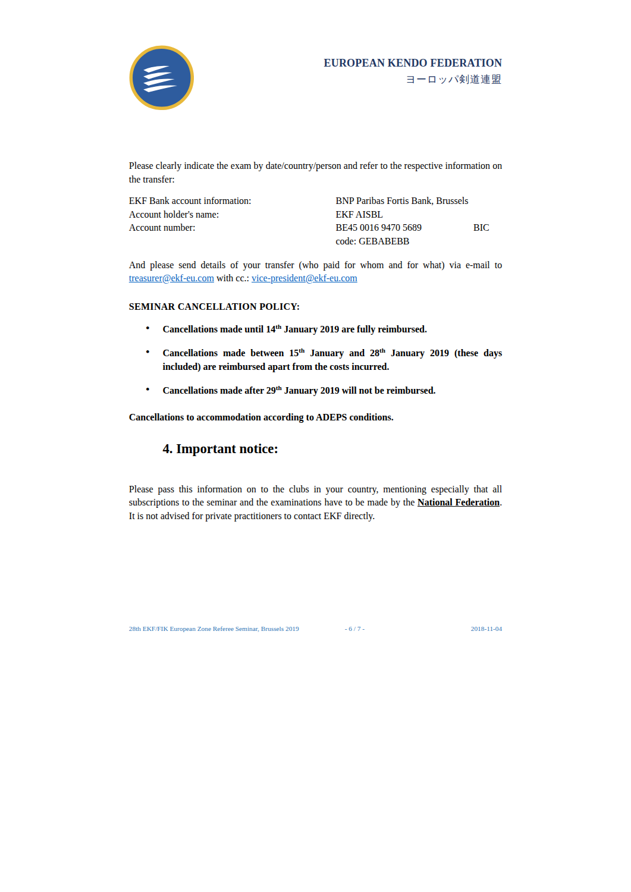EUROPEAN KENDO FEDERATION
ヨーロッパ剣道連盟
Please clearly indicate the exam by date/country/person and refer to the respective information on the transfer:
EKF Bank account information:
BNP Paribas Fortis Bank, Brussels
Account holder's name:
EKF AISBL
Account number:
BE45 0016 9470 5689 BIC code: GEBABEBB
And please send details of your transfer (who paid for whom and for what) via e-mail to treasurer@ekf-eu.com with cc.: vice-president@ekf-eu.com
SEMINAR CANCELLATION POLICY:
Cancellations made until 14th January 2019 are fully reimbursed.
Cancellations made between 15th January and 28th January 2019 (these days included) are reimbursed apart from the costs incurred.
Cancellations made after 29th January 2019 will not be reimbursed.
Cancellations to accommodation according to ADEPS conditions.
4. Important notice:
Please pass this information on to the clubs in your country, mentioning especially that all subscriptions to the seminar and the examinations have to be made by the National Federation. It is not advised for private practitioners to contact EKF directly.
28th EKF/FIK European Zone Referee Seminar, Brussels 2019
- 6 / 7 -
2018-11-04